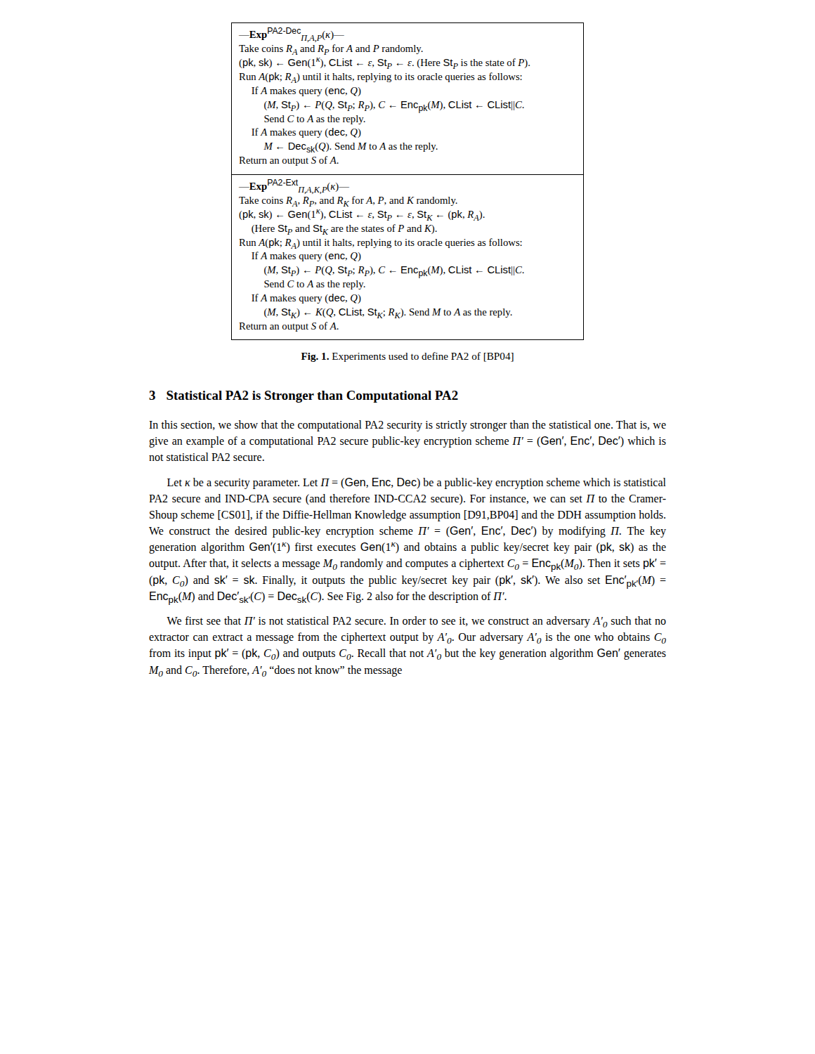—ExpPA2-DecΠ,A,P(κ)—
Take coins RA and RP for A and P randomly.
(pk, sk) ← Gen(1κ), CList ← ε, StP ← ε. (Here StP is the state of P).
Run A(pk; RA) until it halts, replying to its oracle queries as follows:
If A makes query (enc, Q)
(M, StP) ← P(Q, StP; RP), C ← Encpk(M), CList ← CList||C.
Send C to A as the reply.
If A makes query (dec, Q)
M ← Decsk(Q). Send M to A as the reply.
Return an output S of A.
—ExpPA2-ExtΠ,A,K,P(κ)—
Take coins RA, RP, and RK for A, P, and K randomly.
(pk, sk) ← Gen(1κ), CList ← ε, StP ← ε, StK ← (pk, RA).
(Here StP and StK are the states of P and K).
Run A(pk; RA) until it halts, replying to its oracle queries as follows:
If A makes query (enc, Q)
(M, StP) ← P(Q, StP; RP), C ← Encpk(M), CList ← CList||C.
Send C to A as the reply.
If A makes query (dec, Q)
(M, StK) ← K(Q, CList, StK; RK). Send M to A as the reply.
Return an output S of A.
Fig. 1. Experiments used to define PA2 of [BP04]
3 Statistical PA2 is Stronger than Computational PA2
In this section, we show that the computational PA2 security is strictly stronger than the statistical one. That is, we give an example of a computational PA2 secure public-key encryption scheme Π′ = (Gen′, Enc′, Dec′) which is not statistical PA2 secure.
Let κ be a security parameter. Let Π = (Gen, Enc, Dec) be a public-key encryption scheme which is statistical PA2 secure and IND-CPA secure (and therefore IND-CCA2 secure). For instance, we can set Π to the Cramer-Shoup scheme [CS01], if the Diffie-Hellman Knowledge assumption [D91,BP04] and the DDH assumption holds. We construct the desired public-key encryption scheme Π′ = (Gen′, Enc′, Dec′) by modifying Π. The key generation algorithm Gen′(1κ) first executes Gen(1κ) and obtains a public key/secret key pair (pk, sk) as the output. After that, it selects a message M0 randomly and computes a ciphertext C0 = Encpk(M0). Then it sets pk′ = (pk, C0) and sk′ = sk. Finally, it outputs the public key/secret key pair (pk′, sk′). We also set Enc′pk′(M) = Encpk(M) and Dec′sk′(C) = Decsk(C). See Fig. 2 also for the description of Π′.
We first see that Π′ is not statistical PA2 secure. In order to see it, we construct an adversary A′0 such that no extractor can extract a message from the ciphertext output by A′0. Our adversary A′0 is the one who obtains C0 from its input pk′ = (pk, C0) and outputs C0. Recall that not A′0 but the key generation algorithm Gen′ generates M0 and C0. Therefore, A′0 “does not know” the message